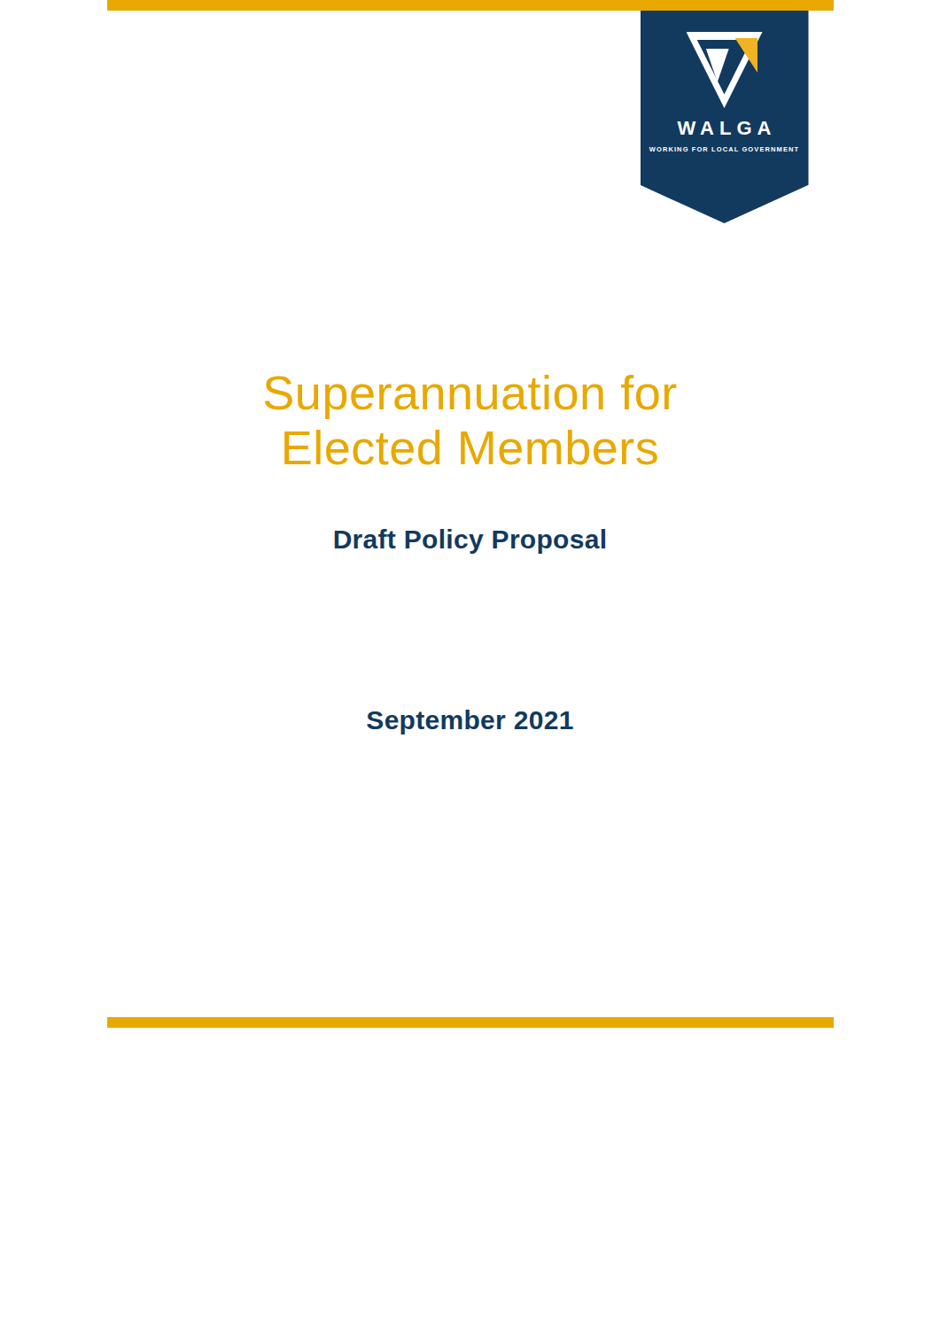WALGA
Working for Local Government
Superannuation for Elected Members
Draft Policy Proposal
September 2021